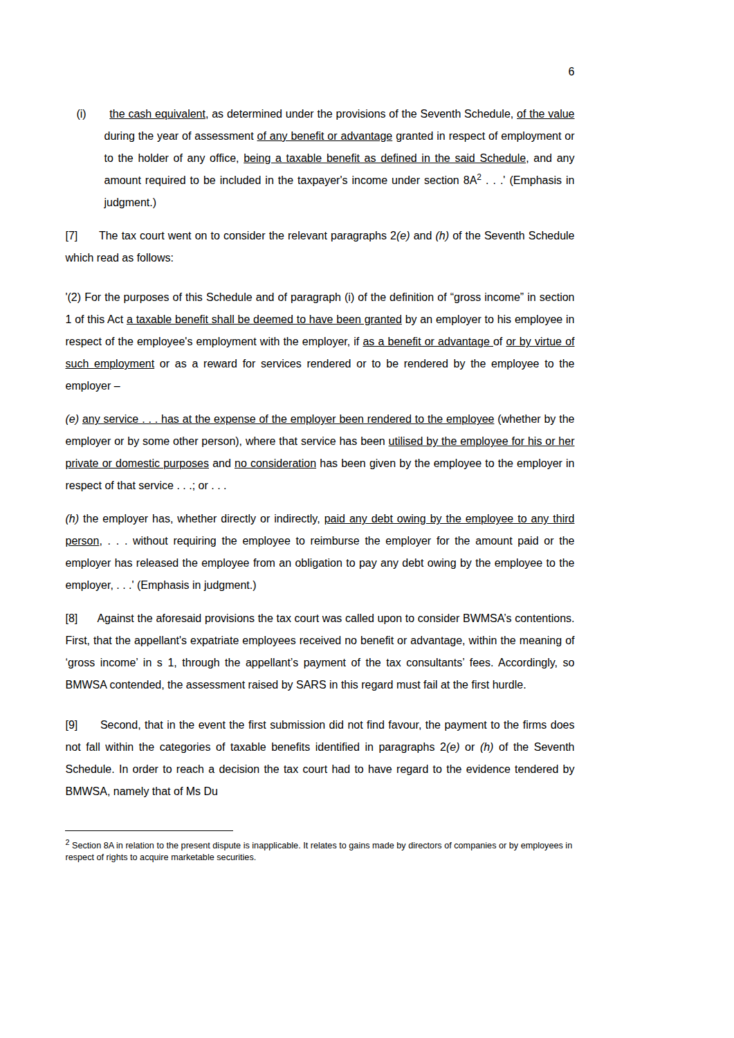6
(i) the cash equivalent, as determined under the provisions of the Seventh Schedule, of the value during the year of assessment of any benefit or advantage granted in respect of employment or to the holder of any office, being a taxable benefit as defined in the said Schedule, and any amount required to be included in the taxpayer's income under section 8A2 . . .' (Emphasis in judgment.)
[7] The tax court went on to consider the relevant paragraphs 2(e) and (h) of the Seventh Schedule which read as follows:
'(2) For the purposes of this Schedule and of paragraph (i) of the definition of “gross income” in section 1 of this Act a taxable benefit shall be deemed to have been granted by an employer to his employee in respect of the employee's employment with the employer, if as a benefit or advantage of or by virtue of such employment or as a reward for services rendered or to be rendered by the employee to the employer –
(e) any service . . . has at the expense of the employer been rendered to the employee (whether by the employer or by some other person), where that service has been utilised by the employee for his or her private or domestic purposes and no consideration has been given by the employee to the employer in respect of that service . . .; or . . .
(h) the employer has, whether directly or indirectly, paid any debt owing by the employee to any third person, . . . without requiring the employee to reimburse the employer for the amount paid or the employer has released the employee from an obligation to pay any debt owing by the employee to the employer, . . .' (Emphasis in judgment.)
[8] Against the aforesaid provisions the tax court was called upon to consider BWMSA’s contentions. First, that the appellant's expatriate employees received no benefit or advantage, within the meaning of ‘gross income’ in s 1, through the appellant’s payment of the tax consultants’ fees. Accordingly, so BMWSA contended, the assessment raised by SARS in this regard must fail at the first hurdle.
[9] Second, that in the event the first submission did not find favour, the payment to the firms does not fall within the categories of taxable benefits identified in paragraphs 2(e) or (h) of the Seventh Schedule. In order to reach a decision the tax court had to have regard to the evidence tendered by BMWSA, namely that of Ms Du
2 Section 8A in relation to the present dispute is inapplicable. It relates to gains made by directors of companies or by employees in respect of rights to acquire marketable securities.